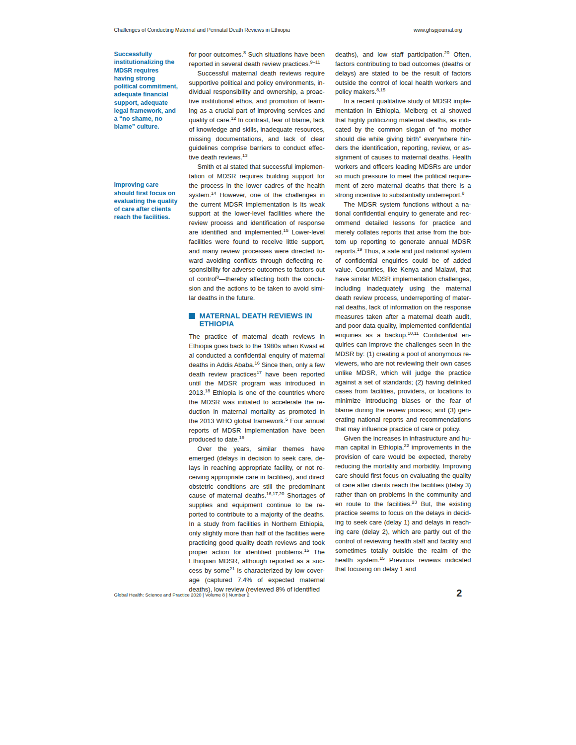Challenges of Conducting Maternal and Perinatal Death Reviews in Ethiopia
www.ghspjournal.org
Successfully institutionalizing the MDSR requires having strong political commitment, adequate financial support, adequate legal framework, and a “no shame, no blame” culture.
Improving care should first focus on evaluating the quality of care after clients reach the facilities.
for poor outcomes.8 Such situations have been reported in several death review practices.9–11
Successful maternal death reviews require supportive political and policy environments, individual responsibility and ownership, a proactive institutional ethos, and promotion of learning as a crucial part of improving services and quality of care.12 In contrast, fear of blame, lack of knowledge and skills, inadequate resources, missing documentations, and lack of clear guidelines comprise barriers to conduct effective death reviews.13
Smith et al stated that successful implementation of MDSR requires building support for the process in the lower cadres of the health system.14 However, one of the challenges in the current MDSR implementation is its weak support at the lower-level facilities where the review process and identification of response are identified and implemented.15 Lower-level facilities were found to receive little support, and many review processes were directed toward avoiding conflicts through deflecting responsibility for adverse outcomes to factors out of control8—thereby affecting both the conclusion and the actions to be taken to avoid similar deaths in the future.
Maternal Death Reviews in Ethiopia
The practice of maternal death reviews in Ethiopia goes back to the 1980s when Kwast et al conducted a confidential enquiry of maternal deaths in Addis Ababa.16 Since then, only a few death review practices17 have been reported until the MDSR program was introduced in 2013.18 Ethiopia is one of the countries where the MDSR was initiated to accelerate the reduction in maternal mortality as promoted in the 2013 WHO global framework.5 Four annual reports of MDSR implementation have been produced to date.19
Over the years, similar themes have emerged (delays in decision to seek care, delays in reaching appropriate facility, or not receiving appropriate care in facilities), and direct obstetric conditions are still the predominant cause of maternal deaths.16,17,20 Shortages of supplies and equipment continue to be reported to contribute to a majority of the deaths. In a study from facilities in Northern Ethiopia, only slightly more than half of the facilities were practicing good quality death reviews and took proper action for identified problems.15 The Ethiopian MDSR, although reported as a success by some21 is characterized by low coverage (captured 7.4% of expected maternal deaths), low review (reviewed 8% of identified
deaths), and low staff participation.20 Often, factors contributing to bad outcomes (deaths or delays) are stated to be the result of factors outside the control of local health workers and policy makers.8,15
In a recent qualitative study of MDSR implementation in Ethiopia, Melberg et al showed that highly politicizing maternal deaths, as indicated by the common slogan of “no mother should die while giving birth” everywhere hinders the identification, reporting, review, or assignment of causes to maternal deaths. Health workers and officers leading MDSRs are under so much pressure to meet the political requirement of zero maternal deaths that there is a strong incentive to substantially underreport.8
The MDSR system functions without a national confidential enquiry to generate and recommend detailed lessons for practice and merely collates reports that arise from the bottom up reporting to generate annual MDSR reports.19 Thus, a safe and just national system of confidential enquiries could be of added value. Countries, like Kenya and Malawi, that have similar MDSR implementation challenges, including inadequately using the maternal death review process, underreporting of maternal deaths, lack of information on the response measures taken after a maternal death audit, and poor data quality, implemented confidential enquiries as a backup.10,11 Confidential enquiries can improve the challenges seen in the MDSR by: (1) creating a pool of anonymous reviewers, who are not reviewing their own cases unlike MDSR, which will judge the practice against a set of standards; (2) having delinked cases from facilities, providers, or locations to minimize introducing biases or the fear of blame during the review process; and (3) generating national reports and recommendations that may influence practice of care or policy.
Given the increases in infrastructure and human capital in Ethiopia,22 improvements in the provision of care would be expected, thereby reducing the mortality and morbidity. Improving care should first focus on evaluating the quality of care after clients reach the facilities (delay 3) rather than on problems in the community and en route to the facilities.23 But, the existing practice seems to focus on the delays in deciding to seek care (delay 1) and delays in reaching care (delay 2), which are partly out of the control of reviewing health staff and facility and sometimes totally outside the realm of the health system.15 Previous reviews indicated that focusing on delay 1 and
Global Health: Science and Practice 2020 | Volume 8 | Number 2
2